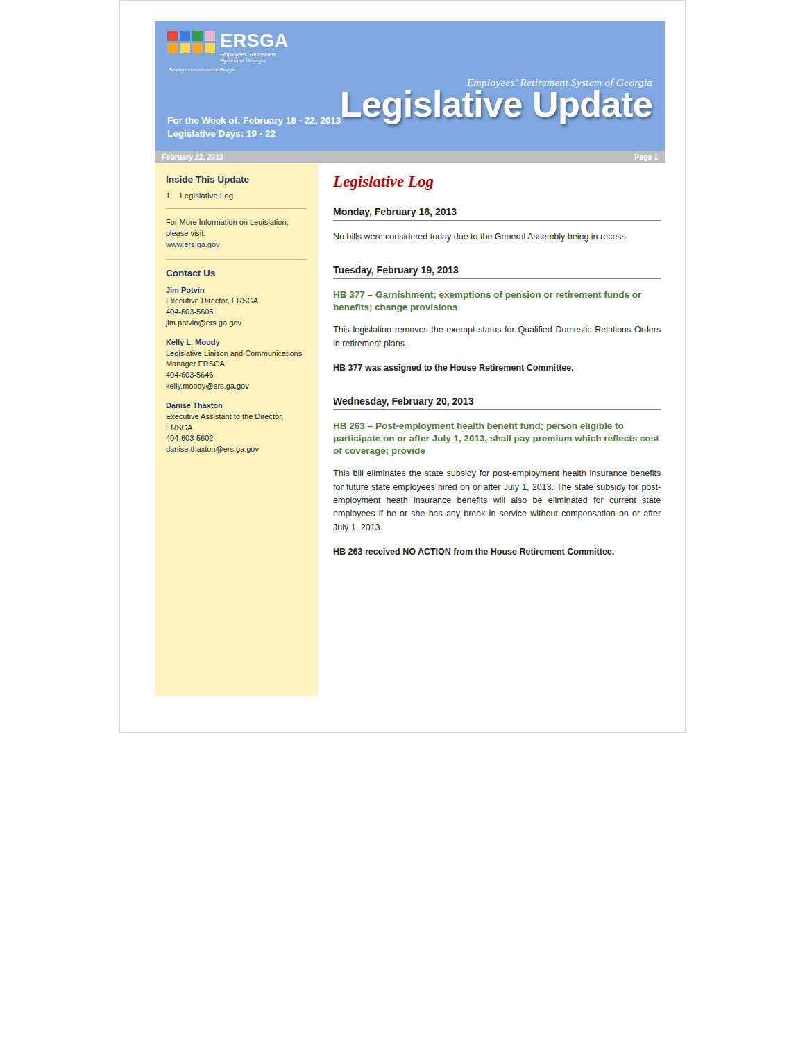ERSGA
Employees' Retirement
System of Georgia
Serving those who serve Georgia
Employees’ Retirement System of Georgia
Legislative Update
For the Week of: February 18 - 22, 2013
Legislative Days: 19 - 22
February 22, 2013 Page 1
Inside This Update
1 Legislative Log
For More Information on Legislation, please visit:
www.ers.ga.gov
Contact Us
Jim Potvin
Executive Director, ERSGA
404-603-5605
jim.potvin@ers.ga.gov
Kelly L. Moody
Legislative Liaison and Communications Manager ERSGA
404-603-5646
kelly.moody@ers.ga.gov
Danise Thaxton
Executive Assistant to the Director, ERSGA
404-603-5602
danise.thaxton@ers.ga.gov
Legislative Log
Monday, February 18, 2013
No bills were considered today due to the General Assembly being in recess.
Tuesday, February 19, 2013
HB 377 – Garnishment; exemptions of pension or retirement funds or benefits; change provisions
This legislation removes the exempt status for Qualified Domestic Relations Orders in retirement plans.
HB 377 was assigned to the House Retirement Committee.
Wednesday, February 20, 2013
HB 263 – Post-employment health benefit fund; person eligible to participate on or after July 1, 2013, shall pay premium which reflects cost of coverage; provide
This bill eliminates the state subsidy for post-employment health insurance benefits for future state employees hired on or after July 1, 2013. The state subsidy for post-employment heath insurance benefits will also be eliminated for current state employees if he or she has any break in service without compensation on or after July 1, 2013.
HB 263 received NO ACTION from the House Retirement Committee.